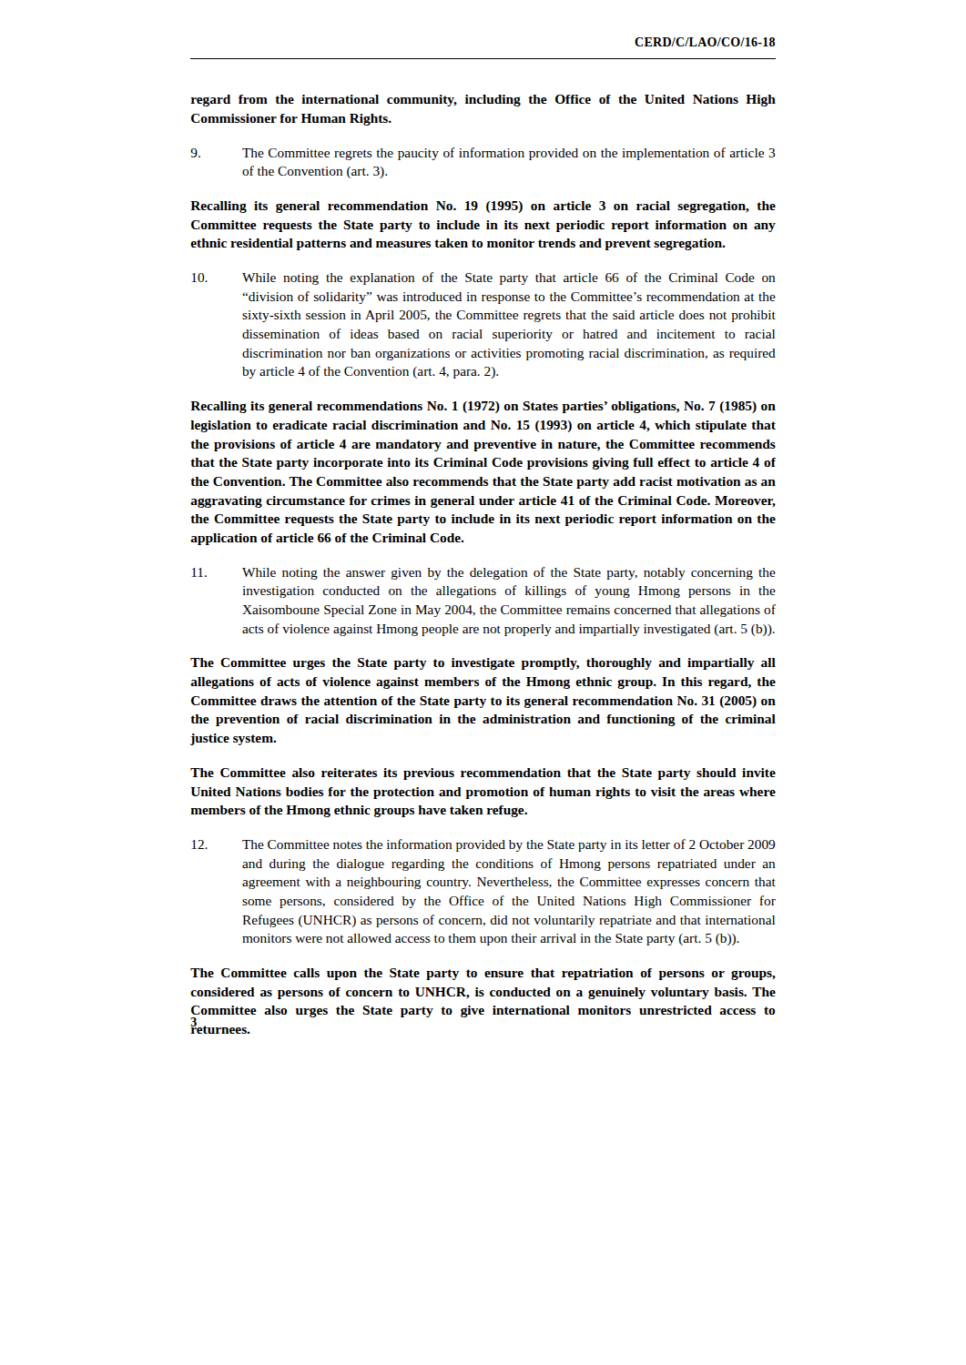CERD/C/LAO/CO/16-18
regard from the international community, including the Office of the United Nations High Commissioner for Human Rights.
9.
The Committee regrets the paucity of information provided on the implementation of article 3 of the Convention (art. 3).
Recalling its general recommendation No. 19 (1995) on article 3 on racial segregation, the Committee requests the State party to include in its next periodic report information on any ethnic residential patterns and measures taken to monitor trends and prevent segregation.
10.
While noting the explanation of the State party that article 66 of the Criminal Code on “division of solidarity” was introduced in response to the Committee’s recommendation at the sixty-sixth session in April 2005, the Committee regrets that the said article does not prohibit dissemination of ideas based on racial superiority or hatred and incitement to racial discrimination nor ban organizations or activities promoting racial discrimination, as required by article 4 of the Convention (art. 4, para. 2).
Recalling its general recommendations No. 1 (1972) on States parties’ obligations, No. 7 (1985) on legislation to eradicate racial discrimination and No. 15 (1993) on article 4, which stipulate that the provisions of article 4 are mandatory and preventive in nature, the Committee recommends that the State party incorporate into its Criminal Code provisions giving full effect to article 4 of the Convention. The Committee also recommends that the State party add racist motivation as an aggravating circumstance for crimes in general under article 41 of the Criminal Code. Moreover, the Committee requests the State party to include in its next periodic report information on the application of article 66 of the Criminal Code.
11.
While noting the answer given by the delegation of the State party, notably concerning the investigation conducted on the allegations of killings of young Hmong persons in the Xaisomboune Special Zone in May 2004, the Committee remains concerned that allegations of acts of violence against Hmong people are not properly and impartially investigated (art. 5 (b)).
The Committee urges the State party to investigate promptly, thoroughly and impartially all allegations of acts of violence against members of the Hmong ethnic group. In this regard, the Committee draws the attention of the State party to its general recommendation No. 31 (2005) on the prevention of racial discrimination in the administration and functioning of the criminal justice system.
The Committee also reiterates its previous recommendation that the State party should invite United Nations bodies for the protection and promotion of human rights to visit the areas where members of the Hmong ethnic groups have taken refuge.
12.
The Committee notes the information provided by the State party in its letter of 2 October 2009 and during the dialogue regarding the conditions of Hmong persons repatriated under an agreement with a neighbouring country. Nevertheless, the Committee expresses concern that some persons, considered by the Office of the United Nations High Commissioner for Refugees (UNHCR) as persons of concern, did not voluntarily repatriate and that international monitors were not allowed access to them upon their arrival in the State party (art. 5 (b)).
The Committee calls upon the State party to ensure that repatriation of persons or groups, considered as persons of concern to UNHCR, is conducted on a genuinely voluntary basis. The Committee also urges the State party to give international monitors unrestricted access to returnees.
3